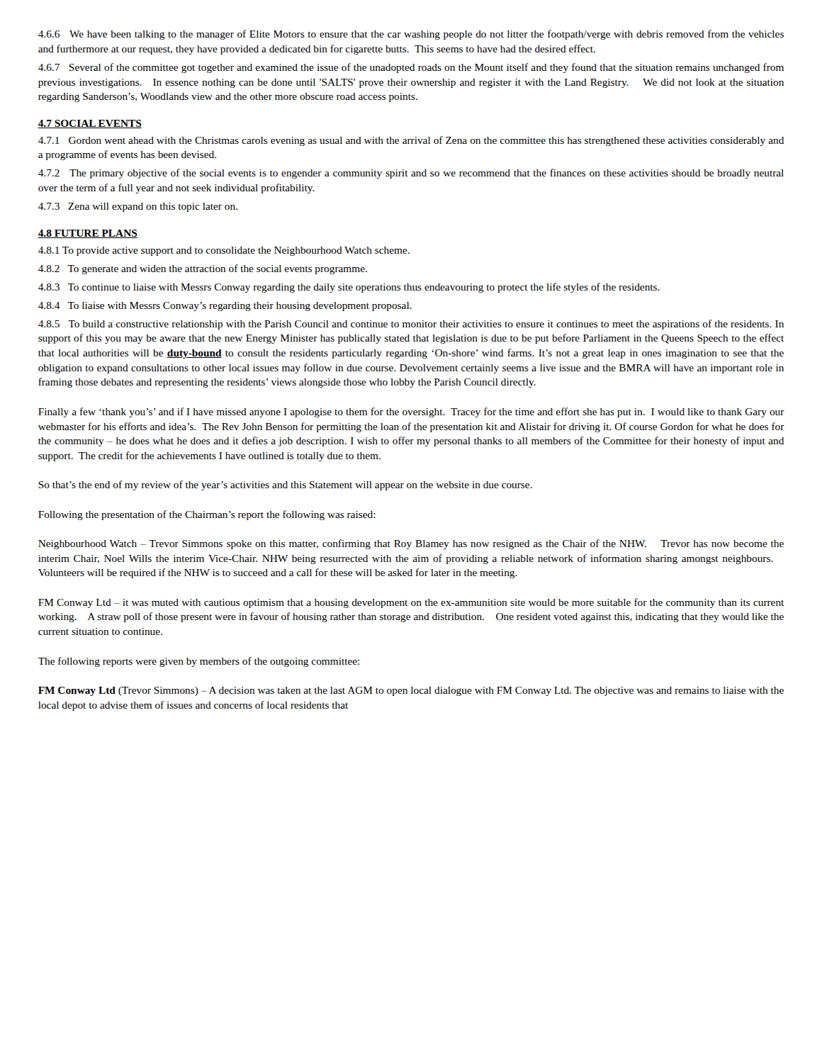4.6.6 We have been talking to the manager of Elite Motors to ensure that the car washing people do not litter the footpath/verge with debris removed from the vehicles and furthermore at our request, they have provided a dedicated bin for cigarette butts. This seems to have had the desired effect.
4.6.7 Several of the committee got together and examined the issue of the unadopted roads on the Mount itself and they found that the situation remains unchanged from previous investigations. In essence nothing can be done until 'SALTS' prove their ownership and register it with the Land Registry. We did not look at the situation regarding Sanderson’s, Woodlands view and the other more obscure road access points.
4.7 SOCIAL EVENTS
4.7.1 Gordon went ahead with the Christmas carols evening as usual and with the arrival of Zena on the committee this has strengthened these activities considerably and a programme of events has been devised.
4.7.2 The primary objective of the social events is to engender a community spirit and so we recommend that the finances on these activities should be broadly neutral over the term of a full year and not seek individual profitability.
4.7.3 Zena will expand on this topic later on.
4.8 FUTURE PLANS
4.8.1 To provide active support and to consolidate the Neighbourhood Watch scheme.
4.8.2 To generate and widen the attraction of the social events programme.
4.8.3 To continue to liaise with Messrs Conway regarding the daily site operations thus endeavouring to protect the life styles of the residents.
4.8.4 To liaise with Messrs Conway’s regarding their housing development proposal.
4.8.5 To build a constructive relationship with the Parish Council and continue to monitor their activities to ensure it continues to meet the aspirations of the residents. In support of this you may be aware that the new Energy Minister has publically stated that legislation is due to be put before Parliament in the Queens Speech to the effect that local authorities will be duty-bound to consult the residents particularly regarding ‘On-shore’ wind farms. It’s not a great leap in ones imagination to see that the obligation to expand consultations to other local issues may follow in due course. Devolvement certainly seems a live issue and the BMRA will have an important role in framing those debates and representing the residents’ views alongside those who lobby the Parish Council directly.
Finally a few ‘thank you’s’ and if I have missed anyone I apologise to them for the oversight. Tracey for the time and effort she has put in. I would like to thank Gary our webmaster for his efforts and idea’s. The Rev John Benson for permitting the loan of the presentation kit and Alistair for driving it. Of course Gordon for what he does for the community – he does what he does and it defies a job description. I wish to offer my personal thanks to all members of the Committee for their honesty of input and support. The credit for the achievements I have outlined is totally due to them.
So that’s the end of my review of the year’s activities and this Statement will appear on the website in due course.
Following the presentation of the Chairman’s report the following was raised:
Neighbourhood Watch – Trevor Simmons spoke on this matter, confirming that Roy Blamey has now resigned as the Chair of the NHW. Trevor has now become the interim Chair, Noel Wills the interim Vice-Chair. NHW being resurrected with the aim of providing a reliable network of information sharing amongst neighbours. Volunteers will be required if the NHW is to succeed and a call for these will be asked for later in the meeting.
FM Conway Ltd – it was muted with cautious optimism that a housing development on the ex-ammunition site would be more suitable for the community than its current working. A straw poll of those present were in favour of housing rather than storage and distribution. One resident voted against this, indicating that they would like the current situation to continue.
The following reports were given by members of the outgoing committee:
FM Conway Ltd (Trevor Simmons) – A decision was taken at the last AGM to open local dialogue with FM Conway Ltd. The objective was and remains to liaise with the local depot to advise them of issues and concerns of local residents that